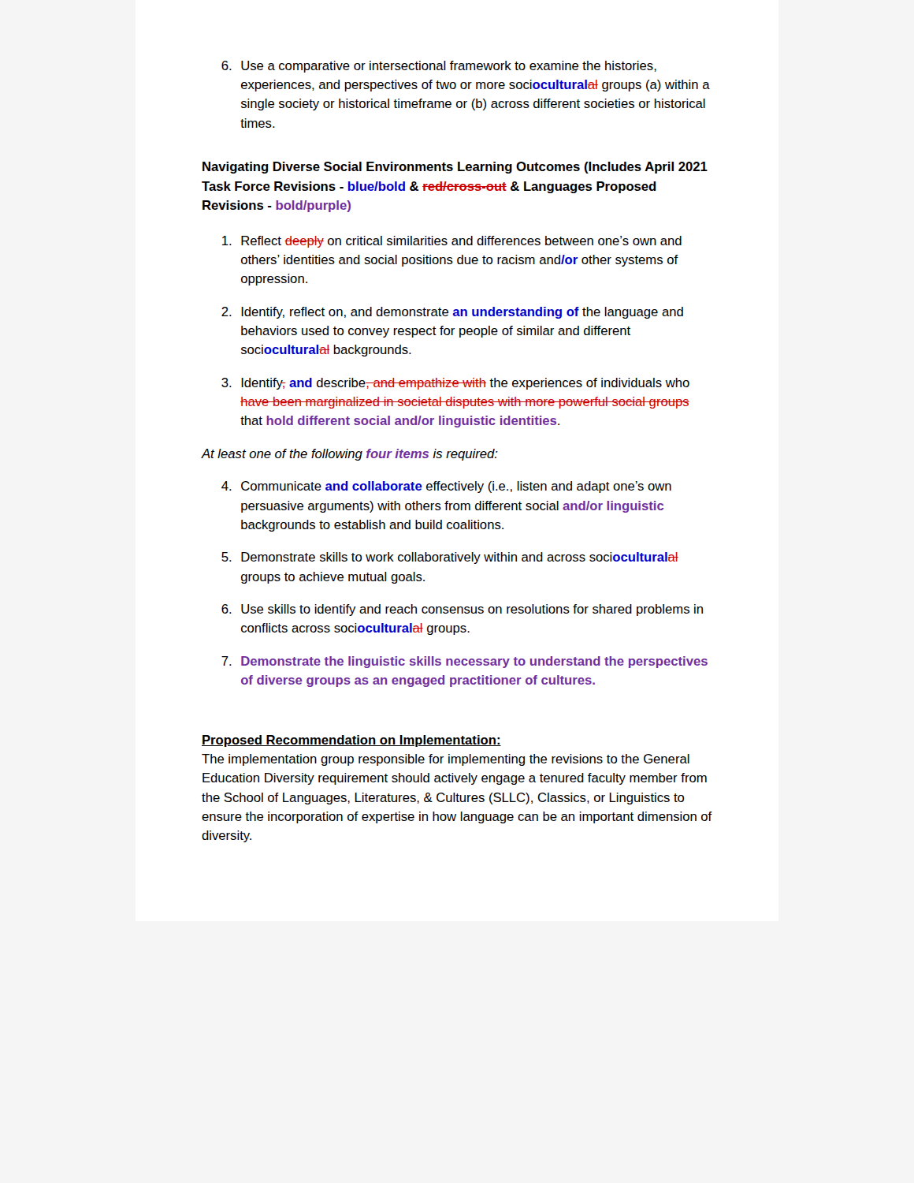Use a comparative or intersectional framework to examine the histories, experiences, and perspectives of two or more sociocultural al groups (a) within a single society or historical timeframe or (b) across different societies or historical times.
Navigating Diverse Social Environments Learning Outcomes (Includes April 2021 Task Force Revisions - blue/bold & red/cross-out & Languages Proposed Revisions - bold/purple)
Reflect deeply on critical similarities and differences between one’s own and others’ identities and social positions due to racism and/or other systems of oppression.
Identify, reflect on, and demonstrate an understanding of the language and behaviors used to convey respect for people of similar and different sociocultural al backgrounds.
Identify, and describe, and empathize with the experiences of individuals who have been marginalized in societal disputes with more powerful social groups that hold different social and/or linguistic identities.
At least one of the following four items is required:
Communicate and collaborate effectively (i.e., listen and adapt one’s own persuasive arguments) with others from different social and/or linguistic backgrounds to establish and build coalitions.
Demonstrate skills to work collaboratively within and across sociocultural al groups to achieve mutual goals.
Use skills to identify and reach consensus on resolutions for shared problems in conflicts across sociocultural al groups.
Demonstrate the linguistic skills necessary to understand the perspectives of diverse groups as an engaged practitioner of cultures.
Proposed Recommendation on Implementation:
The implementation group responsible for implementing the revisions to the General Education Diversity requirement should actively engage a tenured faculty member from the School of Languages, Literatures, & Cultures (SLLC), Classics, or Linguistics to ensure the incorporation of expertise in how language can be an important dimension of diversity.